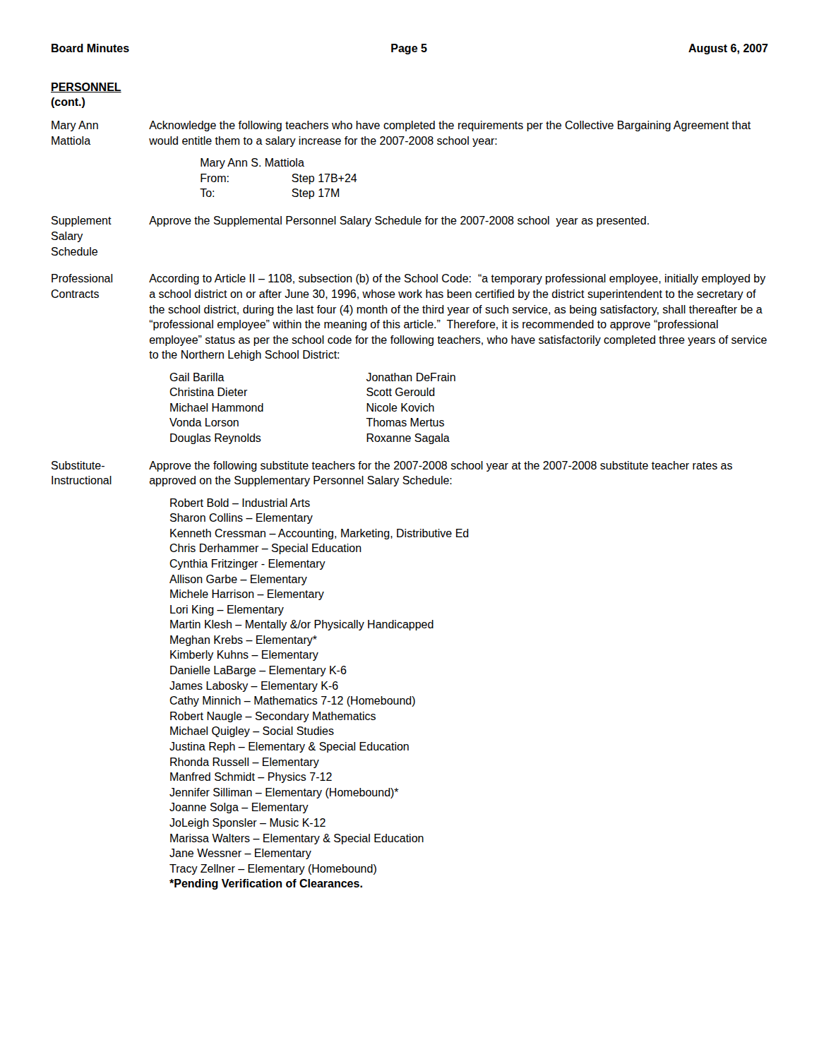Board Minutes
Page 5
August 6, 2007
PERSONNEL
(cont.)
| Mary Ann Mattiola | Acknowledge the following teachers who have completed the requirements per the Collective Bargaining Agreement that would entitle them to a salary increase for the 2007-2008 school year: Mary Ann S. Mattiola From: Step 17B+24 To: Step 17M |
| Supplement Salary Schedule | Approve the Supplemental Personnel Salary Schedule for the 2007-2008 school year as presented. |
| Professional Contracts | According to Article II – 1108, subsection (b) of the School Code: “a temporary professional employee, initially employed by a school district on or after June 30, 1996, whose work has been certified by the district superintendent to the secretary of the school district, during the last four (4) month of the third year of such service, as being satisfactory, shall thereafter be a “professional employee” within the meaning of this article.” Therefore, it is recommended to approve “professional employee” status as per the school code for the following teachers, who have satisfactorily completed three years of service to the Northern Lehigh School District: Gail Barilla Christina Dieter Michael Hammond Vonda Lorson Douglas Reynolds Jonathan DeFrain Scott Gerould Nicole Kovich Thomas Mertus Roxanne Sagala |
| Substitute- Instructional | Approve the following substitute teachers for the 2007-2008 school year at the 2007-2008 substitute teacher rates as approved on the Supplementary Personnel Salary Schedule: Robert Bold – Industrial Arts Sharon Collins – Elementary Kenneth Cressman – Accounting, Marketing, Distributive Ed Chris Derhammer – Special Education Cynthia Fritzinger - Elementary Allison Garbe – Elementary Michele Harrison – Elementary Lori King – Elementary Martin Klesh – Mentally &/or Physically Handicapped Meghan Krebs – Elementary* Kimberly Kuhns – Elementary Danielle LaBarge – Elementary K-6 James Labosky – Elementary K-6 Cathy Minnich – Mathematics 7-12 (Homebound) Robert Naugle – Secondary Mathematics Michael Quigley – Social Studies Justina Reph – Elementary & Special Education Rhonda Russell – Elementary Manfred Schmidt – Physics 7-12 Jennifer Silliman – Elementary (Homebound)* Joanne Solga – Elementary JoLeigh Sponsler – Music K-12 Marissa Walters – Elementary & Special Education Jane Wessner – Elementary Tracy Zellner – Elementary (Homebound) *Pending Verification of Clearances. |